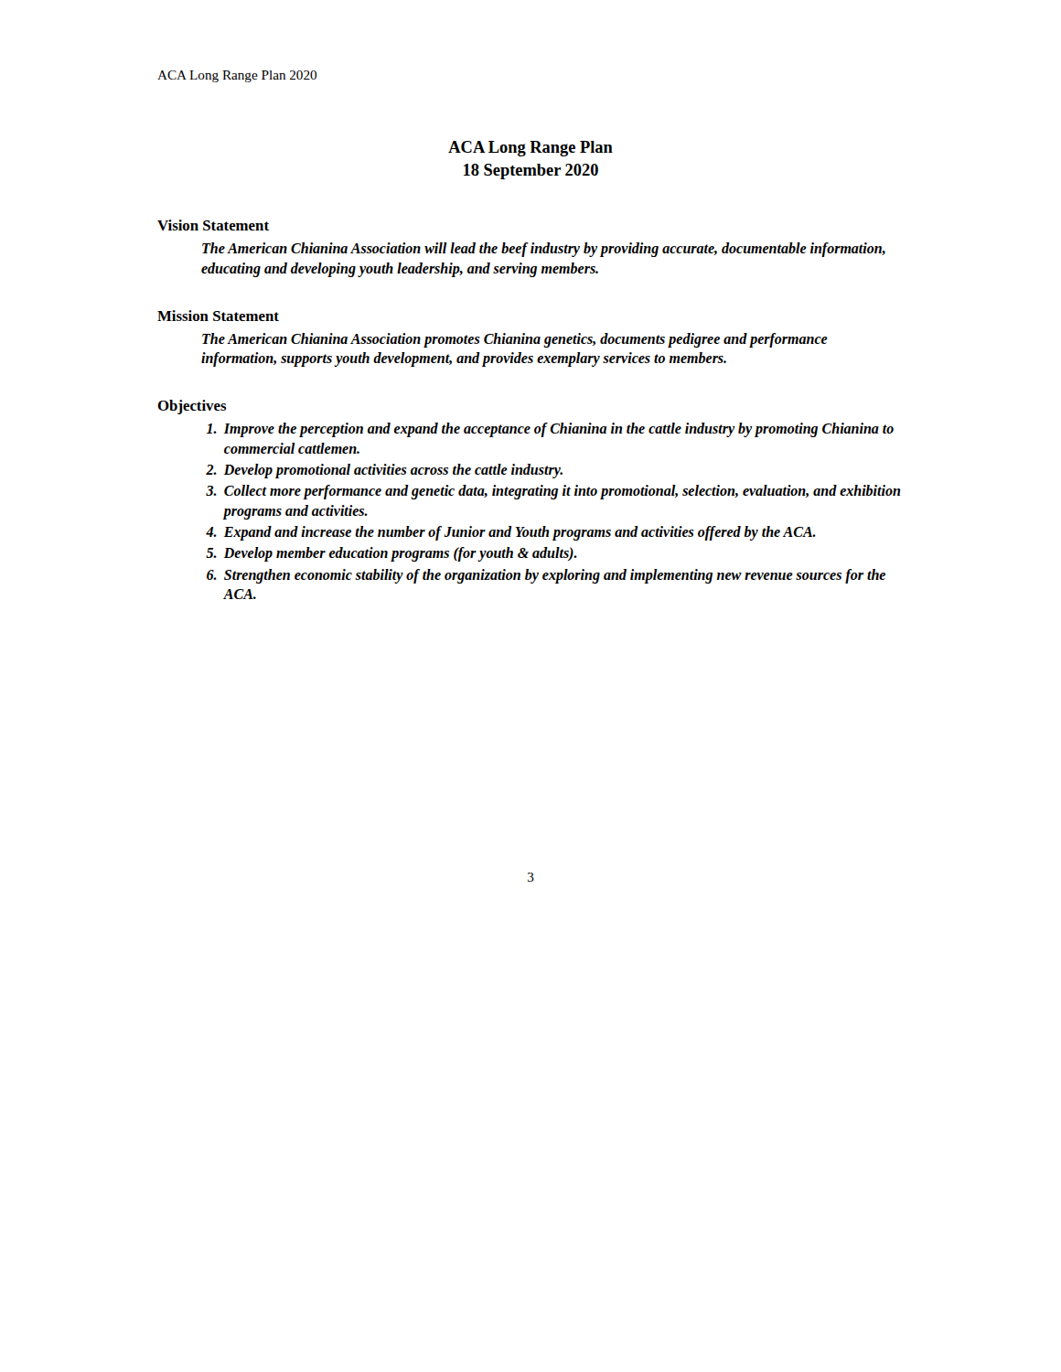ACA Long Range Plan 2020
ACA Long Range Plan
18 September 2020
Vision Statement
The American Chianina Association will lead the beef industry by providing accurate, documentable information, educating and developing youth leadership, and serving members.
Mission Statement
The American Chianina Association promotes Chianina genetics, documents pedigree and performance information, supports youth development, and provides exemplary services to members.
Objectives
Improve the perception and expand the acceptance of Chianina in the cattle industry by promoting Chianina to commercial cattlemen.
Develop promotional activities across the cattle industry.
Collect more performance and genetic data, integrating it into promotional, selection, evaluation, and exhibition programs and activities.
Expand and increase the number of Junior and Youth programs and activities offered by the ACA.
Develop member education programs (for youth & adults).
Strengthen economic stability of the organization by exploring and implementing new revenue sources for the ACA.
3